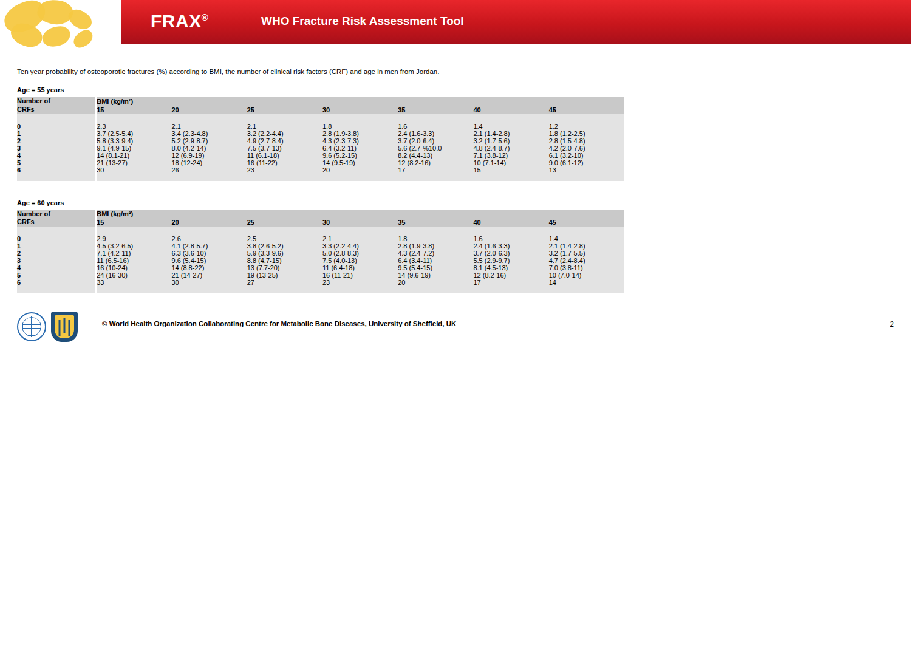FRAX®
WHO Fracture Risk Assessment Tool
Ten year probability of osteoporotic fractures (%) according to BMI, the number of clinical risk factors (CRF) and age in men from Jordan.
Age = 55 years
| Number of CRFs | BMI (kg/m²) |
| --- | --- |
| 15 | 20 | 25 | 30 | 35 | 40 | 45 |
| 0 | 2.3 | 2.1 | 2.1 | 1.8 | 1.6 | 1.4 | 1.2 |
| 1 | 3.7 (2.5-5.4) | 3.4 (2.3-4.8) | 3.2 (2.2-4.4) | 2.8 (1.9-3.8) | 2.4 (1.6-3.3) | 2.1 (1.4-2.8) | 1.8 (1.2-2.5) |
| 2 | 5.8 (3.3-9.4) | 5.2 (2.9-8.7) | 4.9 (2.7-8.4) | 4.3 (2.3-7.3) | 3.7 (2.0-6.4) | 3.2 (1.7-5.6) | 2.8 (1.5-4.8) |
| 3 | 9.1 (4.9-15) | 8.0 (4.2-14) | 7.5 (3.7-13) | 6.4 (3.2-11) | 5.6 (2.7-%10.0 | 4.8 (2.4-8.7) | 4.2 (2.0-7.6) |
| 4 | 14 (8.1-21) | 12 (6.9-19) | 11 (6.1-18) | 9.6 (5.2-15) | 8.2 (4.4-13) | 7.1 (3.8-12) | 6.1 (3.2-10) |
| 5 | 21 (13-27) | 18 (12-24) | 16 (11-22) | 14 (9.5-19) | 12 (8.2-16) | 10 (7.1-14) | 9.0 (6.1-12) |
| 6 | 30 | 26 | 23 | 20 | 17 | 15 | 13 |
Age = 60 years
| Number of CRFs | BMI (kg/m²) |
| --- | --- |
| 15 | 20 | 25 | 30 | 35 | 40 | 45 |
| 0 | 2.9 | 2.6 | 2.5 | 2.1 | 1.8 | 1.6 | 1.4 |
| 1 | 4.5 (3.2-6.5) | 4.1 (2.8-5.7) | 3.8 (2.6-5.2) | 3.3 (2.2-4.4) | 2.8 (1.9-3.8) | 2.4 (1.6-3.3) | 2.1 (1.4-2.8) |
| 2 | 7.1 (4.2-11) | 6.3 (3.6-10) | 5.9 (3.3-9.6) | 5.0 (2.8-8.3) | 4.3 (2.4-7.2) | 3.7 (2.0-6.3) | 3.2 (1.7-5.5) |
| 3 | 11 (6.5-16) | 9.6 (5.4-15) | 8.8 (4.7-15) | 7.5 (4.0-13) | 6.4 (3.4-11) | 5.5 (2.9-9.7) | 4.7 (2.4-8.4) |
| 4 | 16 (10-24) | 14 (8.8-22) | 13 (7.7-20) | 11 (6.4-18) | 9.5 (5.4-15) | 8.1 (4.5-13) | 7.0 (3.8-11) |
| 5 | 24 (16-30) | 21 (14-27) | 19 (13-25) | 16 (11-21) | 14 (9.6-19) | 12 (8.2-16) | 10 (7.0-14) |
| 6 | 33 | 30 | 27 | 23 | 20 | 17 | 14 |
© World Health Organization Collaborating Centre for Metabolic Bone Diseases, University of Sheffield, UK
2